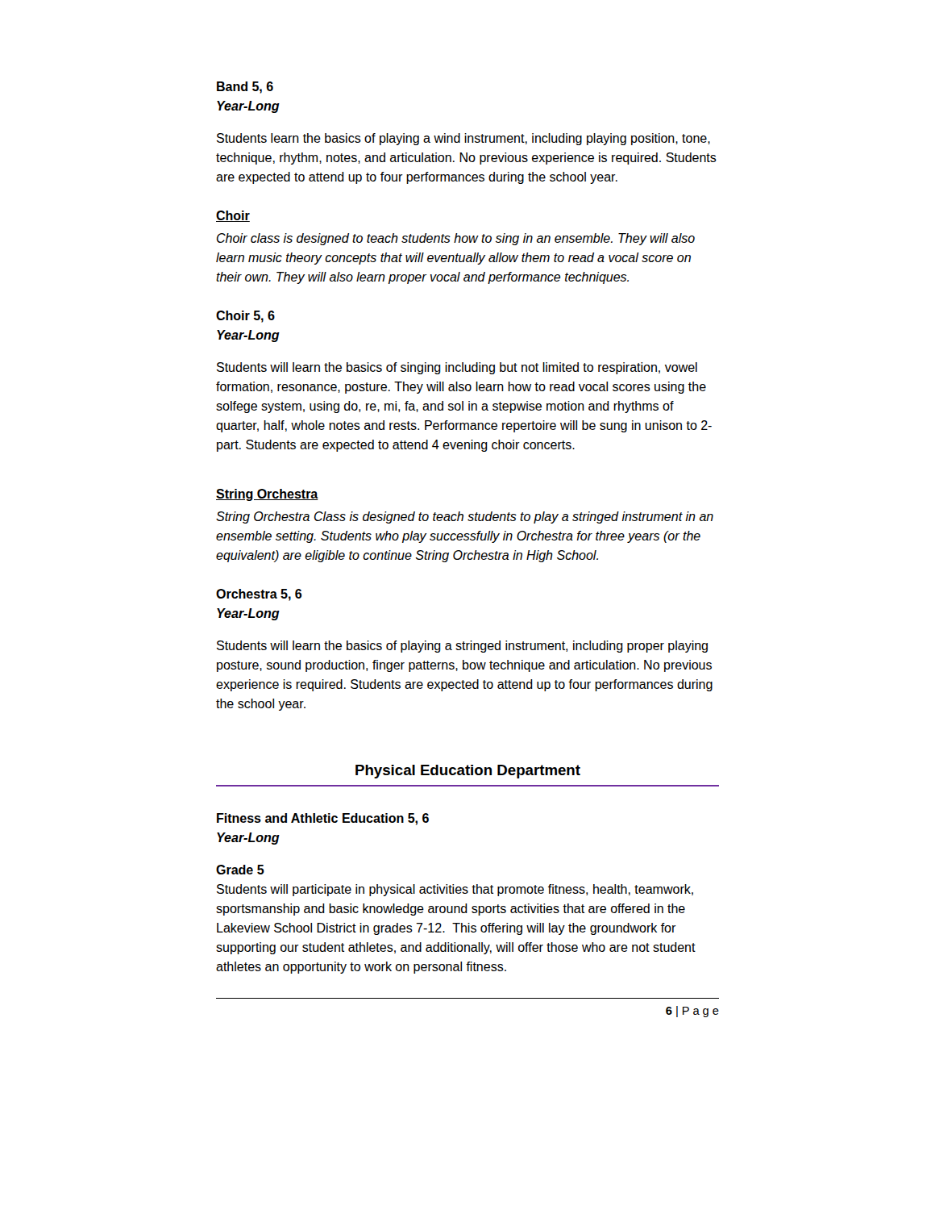Band 5, 6
Year-Long
Students learn the basics of playing a wind instrument, including playing position, tone, technique, rhythm, notes, and articulation. No previous experience is required. Students are expected to attend up to four performances during the school year.
Choir
Choir class is designed to teach students how to sing in an ensemble. They will also learn music theory concepts that will eventually allow them to read a vocal score on their own. They will also learn proper vocal and performance techniques.
Choir 5, 6
Year-Long
Students will learn the basics of singing including but not limited to respiration, vowel formation, resonance, posture. They will also learn how to read vocal scores using the solfege system, using do, re, mi, fa, and sol in a stepwise motion and rhythms of quarter, half, whole notes and rests. Performance repertoire will be sung in unison to 2-part. Students are expected to attend 4 evening choir concerts.
String Orchestra
String Orchestra Class is designed to teach students to play a stringed instrument in an ensemble setting. Students who play successfully in Orchestra for three years (or the equivalent) are eligible to continue String Orchestra in High School.
Orchestra 5, 6
Year-Long
Students will learn the basics of playing a stringed instrument, including proper playing posture, sound production, finger patterns, bow technique and articulation. No previous experience is required. Students are expected to attend up to four performances during the school year.
Physical Education Department
Fitness and Athletic Education 5, 6
Year-Long
Grade 5
Students will participate in physical activities that promote fitness, health, teamwork, sportsmanship and basic knowledge around sports activities that are offered in the Lakeview School District in grades 7-12. This offering will lay the groundwork for supporting our student athletes, and additionally, will offer those who are not student athletes an opportunity to work on personal fitness.
6 | P a g e